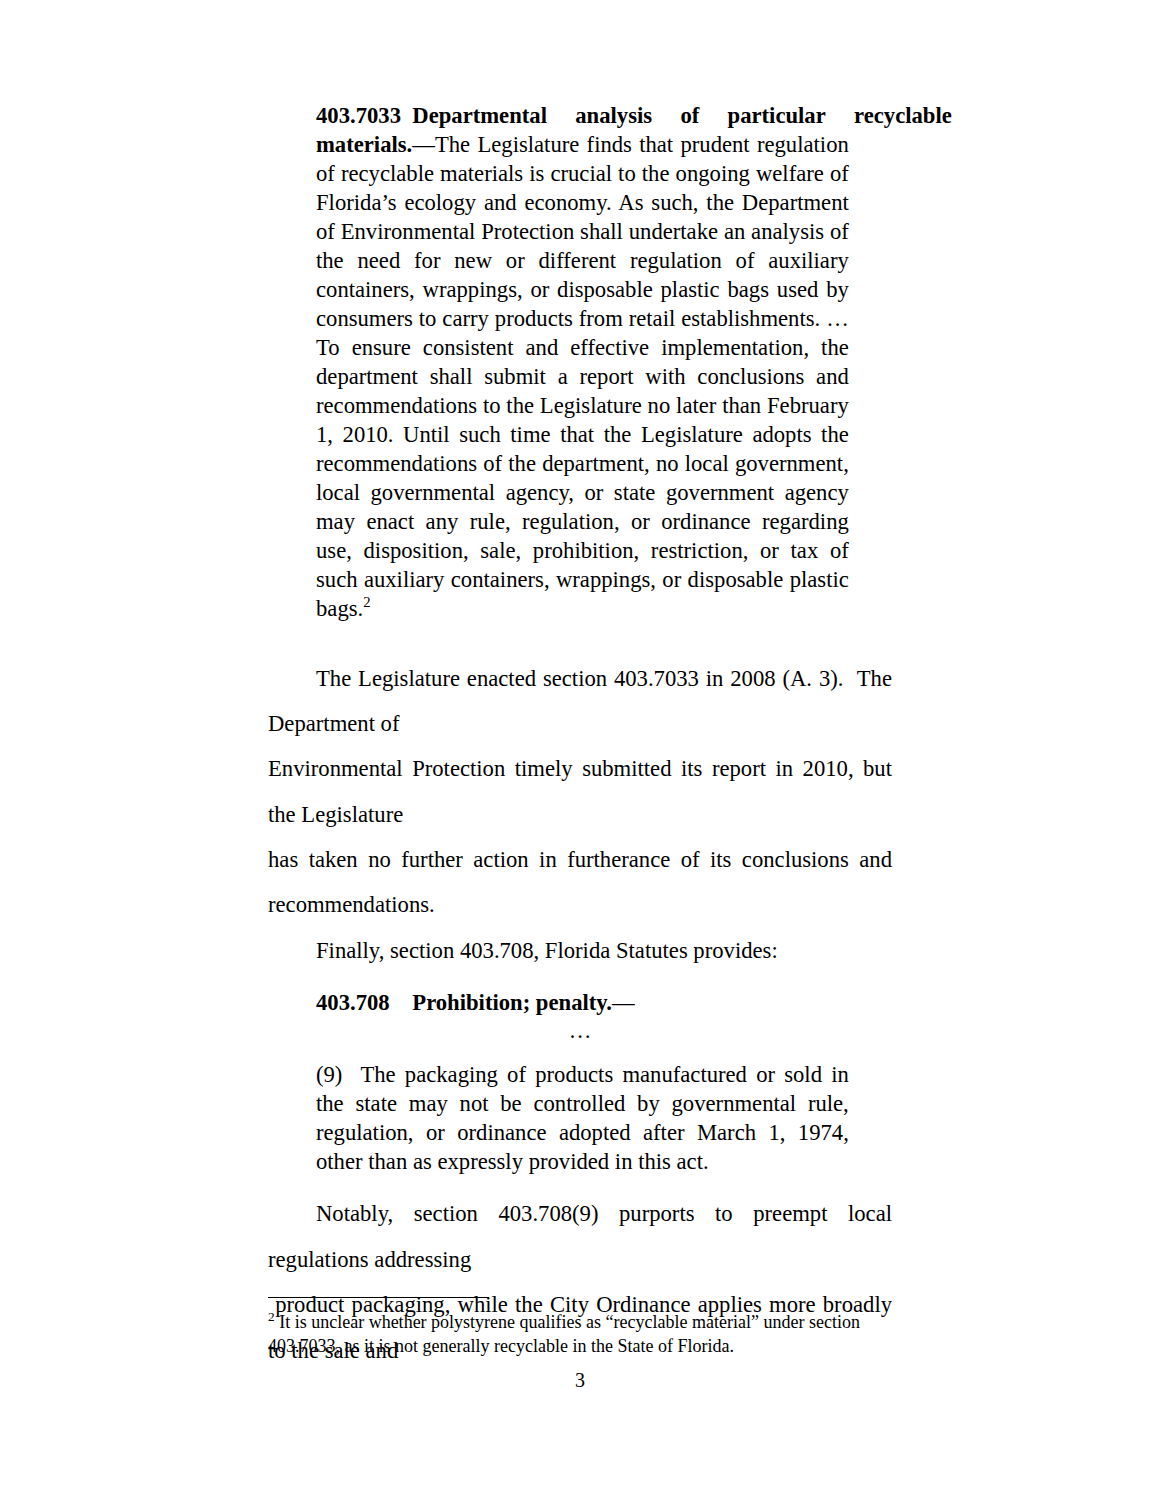403.7033 Departmental analysis of particular recyclable materials.—The Legislature finds that prudent regulation of recyclable materials is crucial to the ongoing welfare of Florida’s ecology and economy. As such, the Department of Environmental Protection shall undertake an analysis of the need for new or different regulation of auxiliary containers, wrappings, or disposable plastic bags used by consumers to carry products from retail establishments. … To ensure consistent and effective implementation, the department shall submit a report with conclusions and recommendations to the Legislature no later than February 1, 2010. Until such time that the Legislature adopts the recommendations of the department, no local government, local governmental agency, or state government agency may enact any rule, regulation, or ordinance regarding use, disposition, sale, prohibition, restriction, or tax of such auxiliary containers, wrappings, or disposable plastic bags.2
The Legislature enacted section 403.7033 in 2008 (A. 3). The Department of
Environmental Protection timely submitted its report in 2010, but the Legislature
has taken no further action in furtherance of its conclusions and recommendations.
Finally, section 403.708, Florida Statutes provides:
403.708 Prohibition; penalty.—
…
(9) The packaging of products manufactured or sold in the state may not be controlled by governmental rule, regulation, or ordinance adopted after March 1, 1974, other than as expressly provided in this act.
Notably, section 403.708(9) purports to preempt local regulations addressing
product packaging, while the City Ordinance applies more broadly to the sale and
2 It is unclear whether polystyrene qualifies as “recyclable material” under section 403.7033, as it is not generally recyclable in the State of Florida.
3